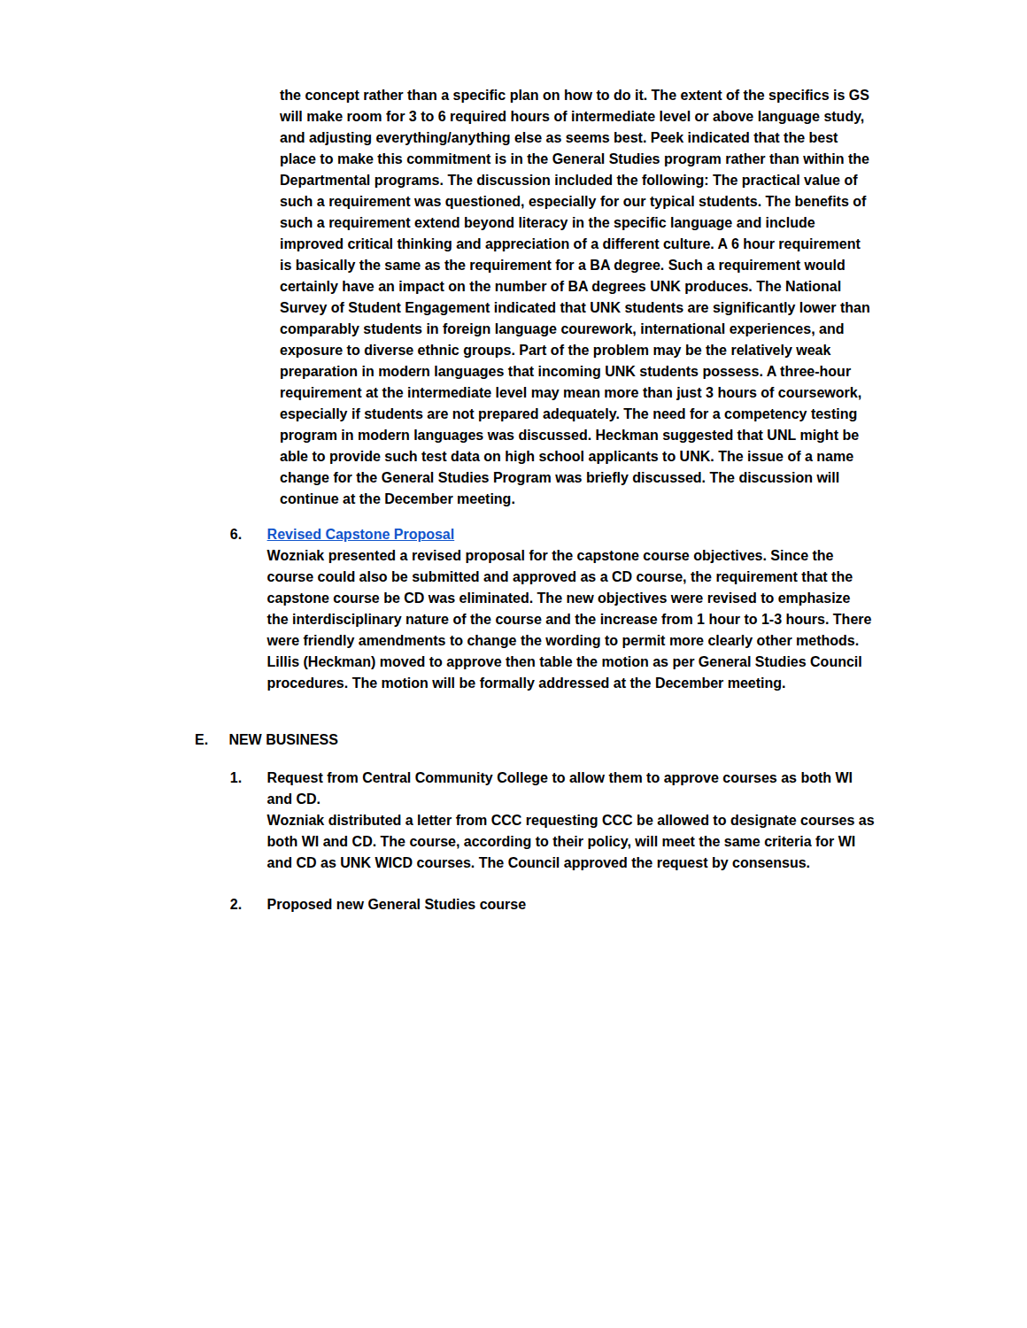the concept rather than a specific plan on how to do it. The extent of the specifics is GS will make room for 3 to 6 required hours of intermediate level or above language study, and adjusting everything/anything else as seems best. Peek indicated that the best place to make this commitment is in the General Studies program rather than within the Departmental programs. The discussion included the following: The practical value of such a requirement was questioned, especially for our typical students. The benefits of such a requirement extend beyond literacy in the specific language and include improved critical thinking and appreciation of a different culture. A 6 hour requirement is basically the same as the requirement for a BA degree. Such a requirement would certainly have an impact on the number of BA degrees UNK produces. The National Survey of Student Engagement indicated that UNK students are significantly lower than comparably students in foreign language courework, international experiences, and exposure to diverse ethnic groups. Part of the problem may be the relatively weak preparation in modern languages that incoming UNK students possess. A three-hour requirement at the intermediate level may mean more than just 3 hours of coursework, especially if students are not prepared adequately. The need for a competency testing program in modern languages was discussed. Heckman suggested that UNL might be able to provide such test data on high school applicants to UNK. The issue of a name change for the General Studies Program was briefly discussed. The discussion will continue at the December meeting.
Revised Capstone Proposal
Wozniak presented a revised proposal for the capstone course objectives. Since the course could also be submitted and approved as a CD course, the requirement that the capstone course be CD was eliminated. The new objectives were revised to emphasize the interdisciplinary nature of the course and the increase from 1 hour to 1-3 hours. There were friendly amendments to change the wording to permit more clearly other methods. Lillis (Heckman) moved to approve then table the motion as per General Studies Council procedures. The motion will be formally addressed at the December meeting.
E. NEW BUSINESS
Request from Central Community College to allow them to approve courses as both WI and CD.
Wozniak distributed a letter from CCC requesting CCC be allowed to designate courses as both WI and CD. The course, according to their policy, will meet the same criteria for WI and CD as UNK WICD courses. The Council approved the request by consensus.
Proposed new General Studies course